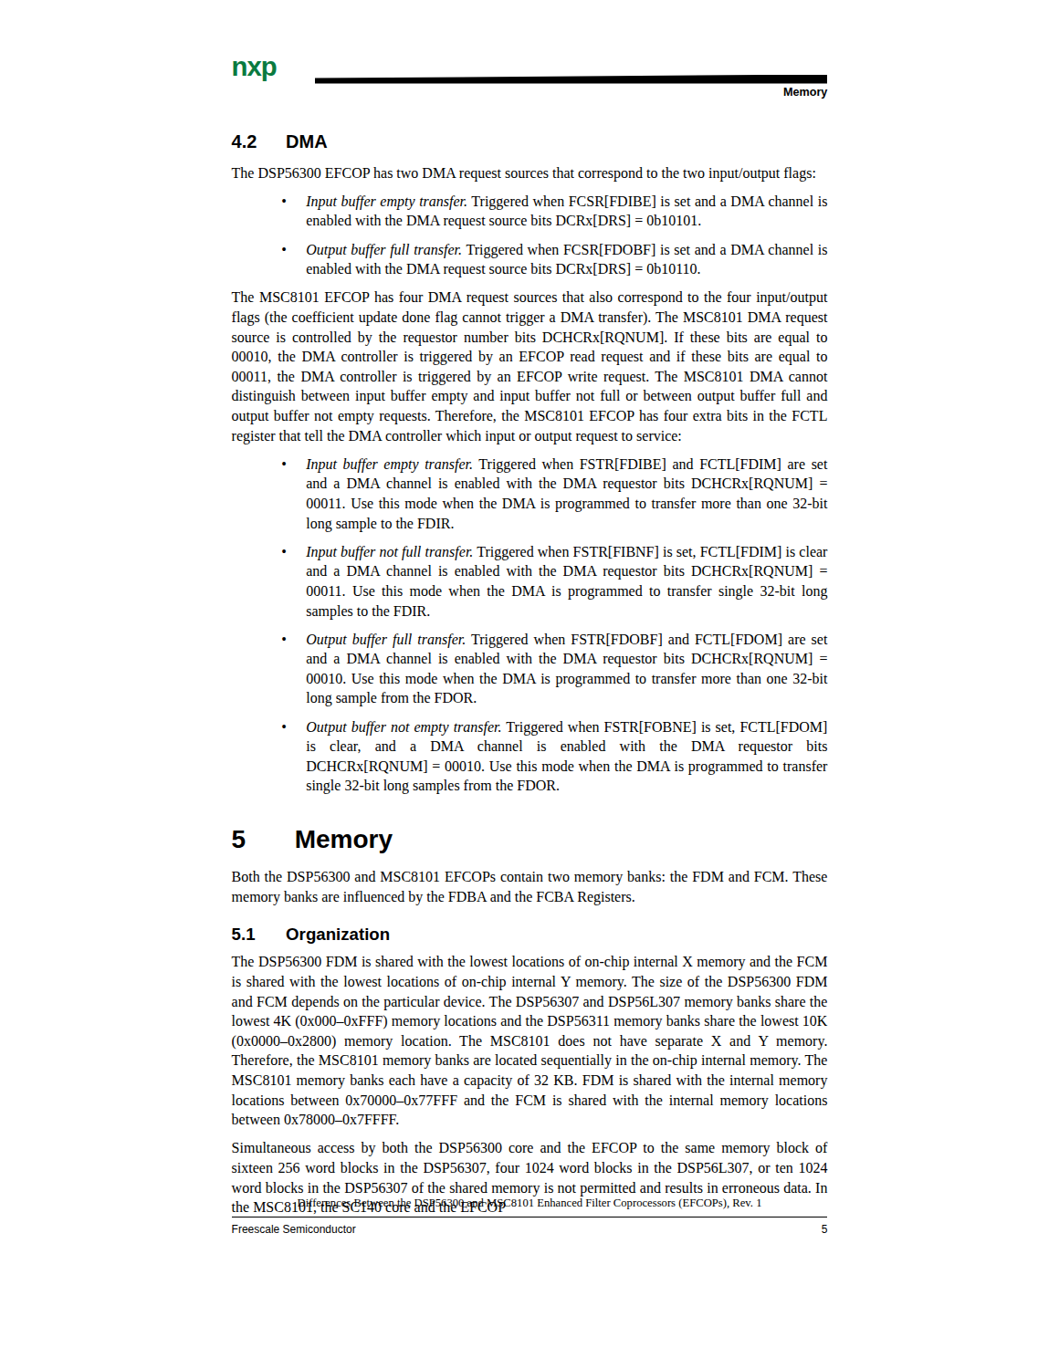nxp
Memory
4.2 DMA
The DSP56300 EFCOP has two DMA request sources that correspond to the two input/output flags:
Input buffer empty transfer. Triggered when FCSR[FDIBE] is set and a DMA channel is enabled with the DMA request source bits DCRx[DRS] = 0b10101.
Output buffer full transfer. Triggered when FCSR[FDOBF] is set and a DMA channel is enabled with the DMA request source bits DCRx[DRS] = 0b10110.
The MSC8101 EFCOP has four DMA request sources that also correspond to the four input/output flags (the coefficient update done flag cannot trigger a DMA transfer). The MSC8101 DMA request source is controlled by the requestor number bits DCHCRx[RQNUM]. If these bits are equal to 00010, the DMA controller is triggered by an EFCOP read request and if these bits are equal to 00011, the DMA controller is triggered by an EFCOP write request. The MSC8101 DMA cannot distinguish between input buffer empty and input buffer not full or between output buffer full and output buffer not empty requests. Therefore, the MSC8101 EFCOP has four extra bits in the FCTL register that tell the DMA controller which input or output request to service:
Input buffer empty transfer. Triggered when FSTR[FDIBE] and FCTL[FDIM] are set and a DMA channel is enabled with the DMA requestor bits DCHCRx[RQNUM] = 00011. Use this mode when the DMA is programmed to transfer more than one 32-bit long sample to the FDIR.
Input buffer not full transfer. Triggered when FSTR[FIBNF] is set, FCTL[FDIM] is clear and a DMA channel is enabled with the DMA requestor bits DCHCRx[RQNUM] = 00011. Use this mode when the DMA is programmed to transfer single 32-bit long samples to the FDIR.
Output buffer full transfer. Triggered when FSTR[FDOBF] and FCTL[FDOM] are set and a DMA channel is enabled with the DMA requestor bits DCHCRx[RQNUM] = 00010. Use this mode when the DMA is programmed to transfer more than one 32-bit long sample from the FDOR.
Output buffer not empty transfer. Triggered when FSTR[FOBNE] is set, FCTL[FDOM] is clear, and a DMA channel is enabled with the DMA requestor bits DCHCRx[RQNUM] = 00010. Use this mode when the DMA is programmed to transfer single 32-bit long samples from the FDOR.
5 Memory
Both the DSP56300 and MSC8101 EFCOPs contain two memory banks: the FDM and FCM. These memory banks are influenced by the FDBA and the FCBA Registers.
5.1 Organization
The DSP56300 FDM is shared with the lowest locations of on-chip internal X memory and the FCM is shared with the lowest locations of on-chip internal Y memory. The size of the DSP56300 FDM and FCM depends on the particular device. The DSP56307 and DSP56L307 memory banks share the lowest 4K (0x000–0xFFF) memory locations and the DSP56311 memory banks share the lowest 10K (0x0000–0x2800) memory location. The MSC8101 does not have separate X and Y memory. Therefore, the MSC8101 memory banks are located sequentially in the on-chip internal memory. The MSC8101 memory banks each have a capacity of 32 KB. FDM is shared with the internal memory locations between 0x70000–0x77FFF and the FCM is shared with the internal memory locations between 0x78000–0x7FFFF.
Simultaneous access by both the DSP56300 core and the EFCOP to the same memory block of sixteen 256 word blocks in the DSP56307, four 1024 word blocks in the DSP56L307, or ten 1024 word blocks in the DSP56307 of the shared memory is not permitted and results in erroneous data. In the MSC8101, the SC140 core and the EFCOP
Differences Between the DSP56300 and MSC8101 Enhanced Filter Coprocessors (EFCOPs), Rev. 1
Freescale Semiconductor
5